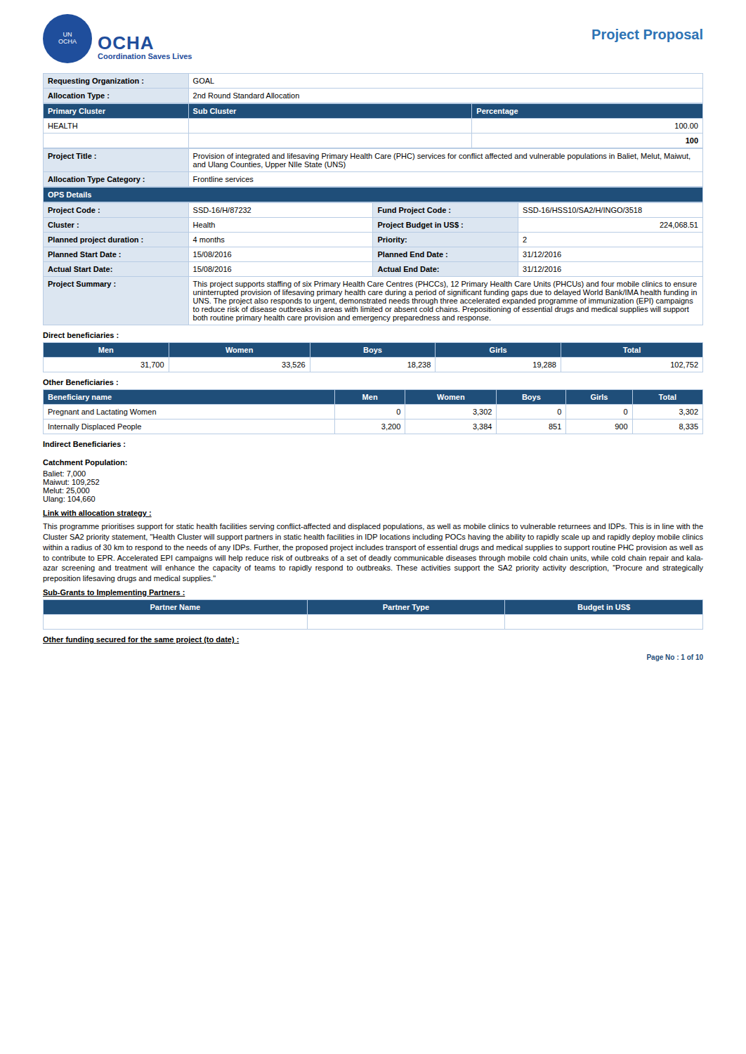UN
OCHA
OCHA
Coordination Saves Lives
Project Proposal
| Requesting Organization : | GOAL |
| Allocation Type : | 2nd Round Standard Allocation |
| Primary Cluster | Sub Cluster | Percentage |
| HEALTH | | 100.00 |
| | | 100 |
| Project Title : | Provision of integrated and lifesaving Primary Health Care (PHC) services for conflict affected and vulnerable populations in Baliet, Melut, Maiwut, and Ulang Counties, Upper NIle State (UNS) |
| Allocation Type Category : | Frontline services |
OPS Details
| Project Code : | SSD-16/H/87232 | Fund Project Code : | SSD-16/HSS10/SA2/H/INGO/3518 |
| Cluster : | Health | Project Budget in US$ : | 224,068.51 |
| Planned project duration : | 4 months | Priority: | 2 |
| Planned Start Date : | 15/08/2016 | Planned End Date : | 31/12/2016 |
| Actual Start Date: | 15/08/2016 | Actual End Date: | 31/12/2016 |
| Project Summary : | This project supports staffing of six Primary Health Care Centres (PHCCs), 12 Primary Health Care Units (PHCUs) and four mobile clinics to ensure uninterrupted provision of lifesaving primary health care during a period of significant funding gaps due to delayed World Bank/IMA health funding in UNS. The project also responds to urgent, demonstrated needs through three accelerated expanded programme of immunization (EPI) campaigns to reduce risk of disease outbreaks in areas with limited or absent cold chains. Prepositioning of essential drugs and medical supplies will support both routine primary health care provision and emergency preparedness and response. |
Direct beneficiaries :
| Men | Women | Boys | Girls | Total |
| 31,700 | 33,526 | 18,238 | 19,288 | 102,752 |
Other Beneficiaries :
| Beneficiary name | Men | Women | Boys | Girls | Total |
| Pregnant and Lactating Women | 0 | 3,302 | 0 | 0 | 3,302 |
| Internally Displaced People | 3,200 | 3,384 | 851 | 900 | 8,335 |
Indirect Beneficiaries :
Catchment Population:
Baliet: 7,000
Maiwut: 109,252
Melut: 25,000
Ulang: 104,660
Link with allocation strategy :
This programme prioritises support for static health facilities serving conflict-affected and displaced populations, as well as mobile clinics to vulnerable returnees and IDPs. This is in line with the Cluster SA2 priority statement, "Health Cluster will support partners in static health facilities in IDP locations including POCs having the ability to rapidly scale up and rapidly deploy mobile clinics within a radius of 30 km to respond to the needs of any IDPs. Further, the proposed project includes transport of essential drugs and medical supplies to support routine PHC provision as well as to contribute to EPR. Accelerated EPI campaigns will help reduce risk of outbreaks of a set of deadly communicable diseases through mobile cold chain units, while cold chain repair and kala-azar screening and treatment will enhance the capacity of teams to rapidly respond to outbreaks. These activities support the SA2 priority activity description, "Procure and strategically preposition lifesaving drugs and medical supplies."
Sub-Grants to Implementing Partners :
| Partner Name | Partner Type | Budget in US$ |
Other funding secured for the same project (to date) :
Page No : 1 of 10